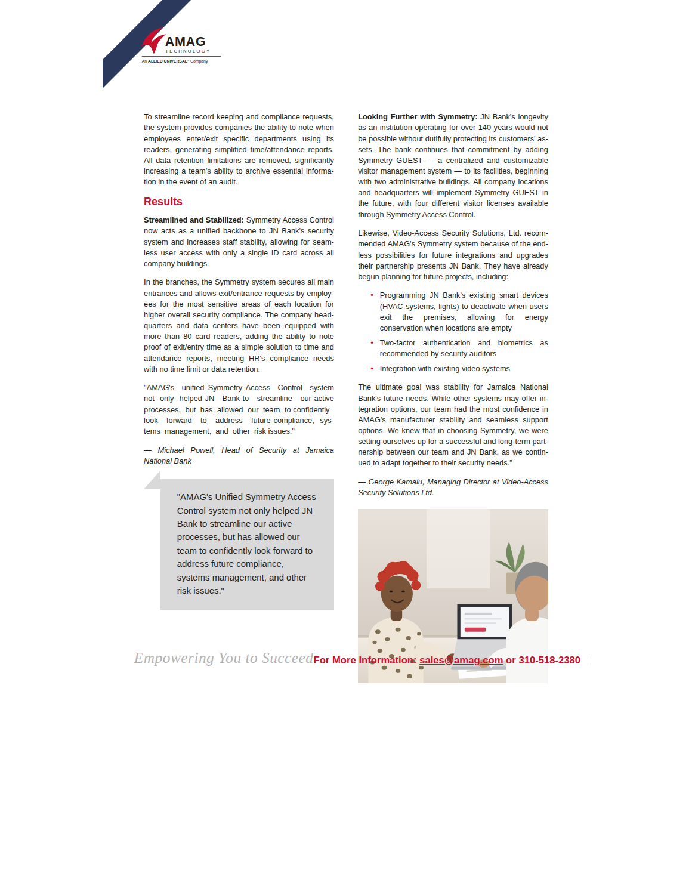AMAG TECHNOLOGY An ALLIED UNIVERSAL® Company
To streamline record keeping and compliance requests, the system provides companies the ability to note when employees enter/exit specific departments using its readers, generating simplified time/attendance reports. All data retention limitations are removed, significantly increasing a team's ability to archive essential information in the event of an audit.
Results
Streamlined and Stabilized: Symmetry Access Control now acts as a unified backbone to JN Bank's security system and increases staff stability, allowing for seamless user access with only a single ID card across all company buildings.
In the branches, the Symmetry system secures all main entrances and allows exit/entrance requests by employees for the most sensitive areas of each location for higher overall security compliance. The company headquarters and data centers have been equipped with more than 80 card readers, adding the ability to note proof of exit/entry time as a simple solution to time and attendance reports, meeting HR's compliance needs with no time limit or data retention.
"AMAG's unified Symmetry Access Control system not only helped JN Bank to streamline our active processes, but has allowed our team to confidently look forward to address future compliance, systems management, and other risk issues."
— Michael Powell, Head of Security at Jamaica National Bank
"AMAG's Unified Symmetry Access Control system not only helped JN Bank to streamline our active processes, but has allowed our team to confidently look forward to address future compliance, systems management, and other risk issues."
Looking Further with Symmetry: JN Bank's longevity as an institution operating for over 140 years would not be possible without dutifully protecting its customers' assets. The bank continues that commitment by adding Symmetry GUEST — a centralized and customizable visitor management system — to its facilities, beginning with two administrative buildings. All company locations and headquarters will implement Symmetry GUEST in the future, with four different visitor licenses available through Symmetry Access Control.
Likewise, Video-Access Security Solutions, Ltd. recommended AMAG's Symmetry system because of the endless possibilities for future integrations and upgrades their partnership presents JN Bank. They have already begun planning for future projects, including:
Programming JN Bank's existing smart devices (HVAC systems, lights) to deactivate when users exit the premises, allowing for energy conservation when locations are empty
Two-factor authentication and biometrics as recommended by security auditors
Integration with existing video systems
The ultimate goal was stability for Jamaica National Bank's future needs. While other systems may offer integration options, our team had the most confidence in AMAG's manufacturer stability and seamless support options. We knew that in choosing Symmetry, we were setting ourselves up for a successful and long-term partnership between our team and JN Bank, as we continued to adapt together to their security needs."
— George Kamalu, Managing Director at Video-Access Security Solutions Ltd.
Empowering You to Succeed
For More Information: sales@amag.com or 310-518-2380 | amag.com